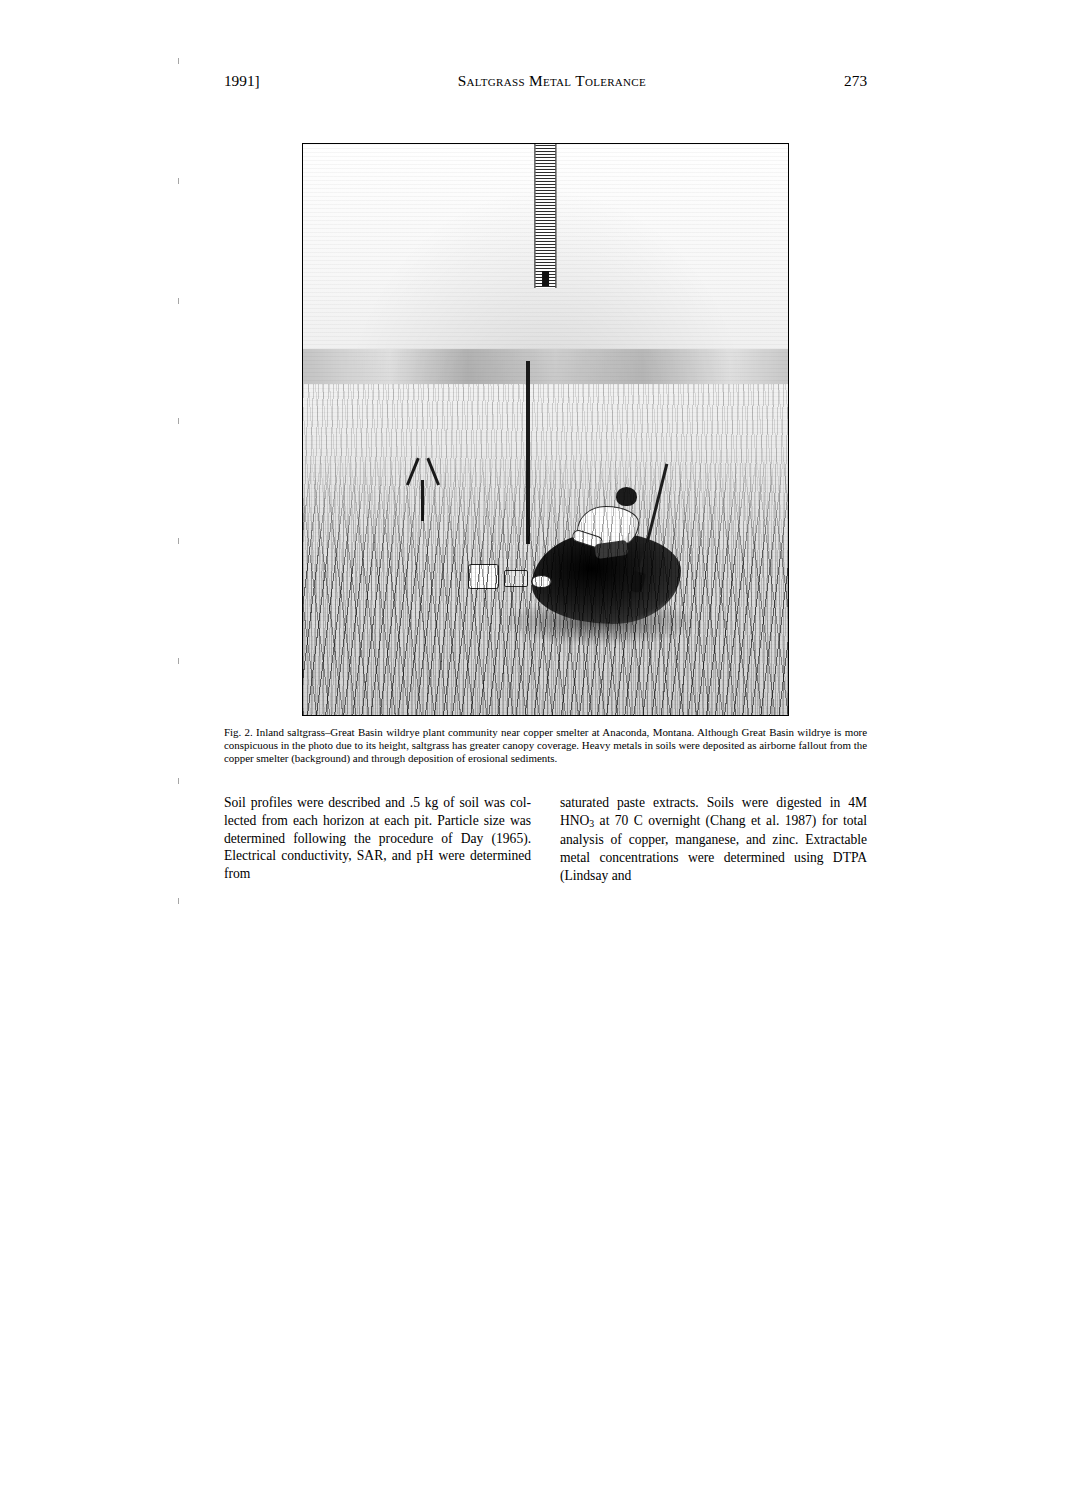1991] Saltgrass Metal Tolerance 273
Fig. 2. Inland saltgrass–Great Basin wildrye plant community near copper smelter at Anaconda, Montana. Although Great Basin wildrye is more conspicuous in the photo due to its height, saltgrass has greater canopy coverage. Heavy metals in soils were deposited as airborne fallout from the copper smelter (background) and through deposition of erosional sediments.
Soil profiles were described and .5 kg of soil was collected from each horizon at each pit. Particle size was determined following the procedure of Day (1965). Electrical conductivity, SAR, and pH were determined from
saturated paste extracts. Soils were digested in 4M HNO3 at 70 C overnight (Chang et al. 1987) for total analysis of copper, manganese, and zinc. Extractable metal concentrations were determined using DTPA (Lindsay and